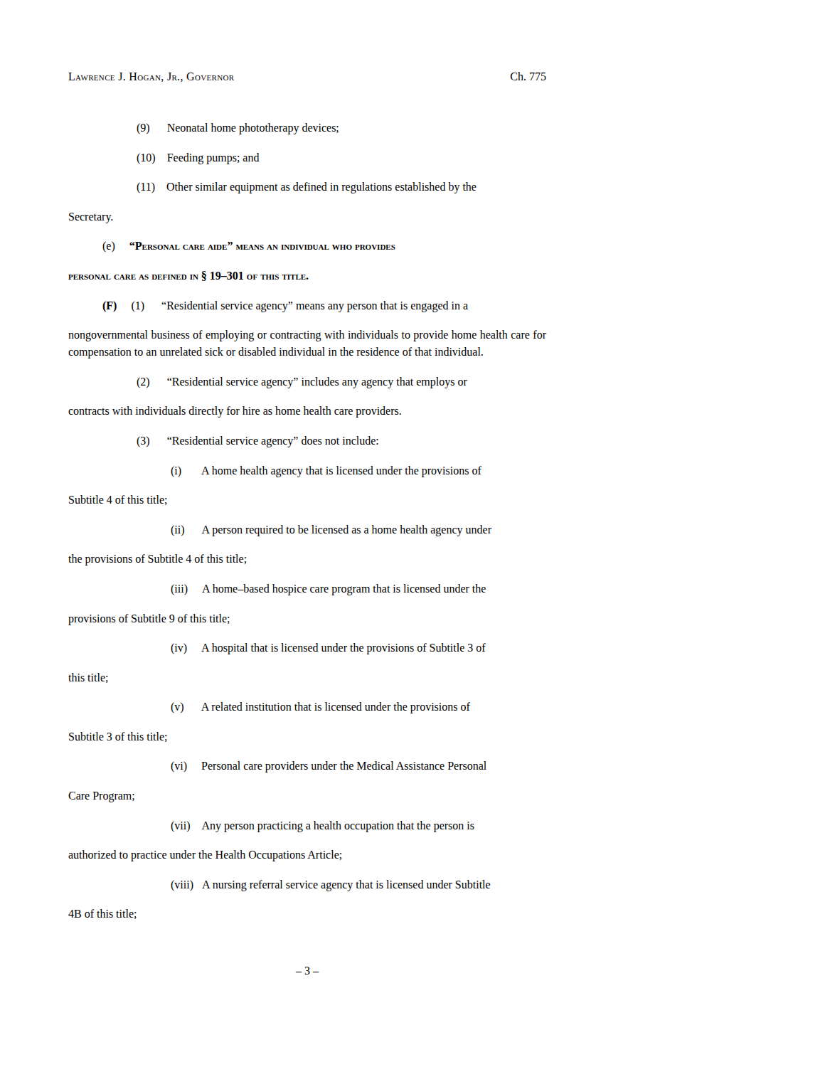Lawrence J. Hogan, Jr., Governor Ch. 775
(9) Neonatal home phototherapy devices;
(10) Feeding pumps; and
(11) Other similar equipment as defined in regulations established by the
Secretary.
(e) “Personal care aide” means an individual who provides
personal care as defined in § 19–301 of this title.
(F) (1) “Residential service agency” means any person that is engaged in a
nongovernmental business of employing or contracting with individuals to provide home health care for compensation to an unrelated sick or disabled individual in the residence of that individual.
(2) “Residential service agency” includes any agency that employs or
contracts with individuals directly for hire as home health care providers.
(3) “Residential service agency” does not include:
(i) A home health agency that is licensed under the provisions of
Subtitle 4 of this title;
(ii) A person required to be licensed as a home health agency under
the provisions of Subtitle 4 of this title;
(iii) A home–based hospice care program that is licensed under the
provisions of Subtitle 9 of this title;
(iv) A hospital that is licensed under the provisions of Subtitle 3 of
this title;
(v) A related institution that is licensed under the provisions of
Subtitle 3 of this title;
(vi) Personal care providers under the Medical Assistance Personal
Care Program;
(vii) Any person practicing a health occupation that the person is
authorized to practice under the Health Occupations Article;
(viii) A nursing referral service agency that is licensed under Subtitle
4B of this title;
– 3 –